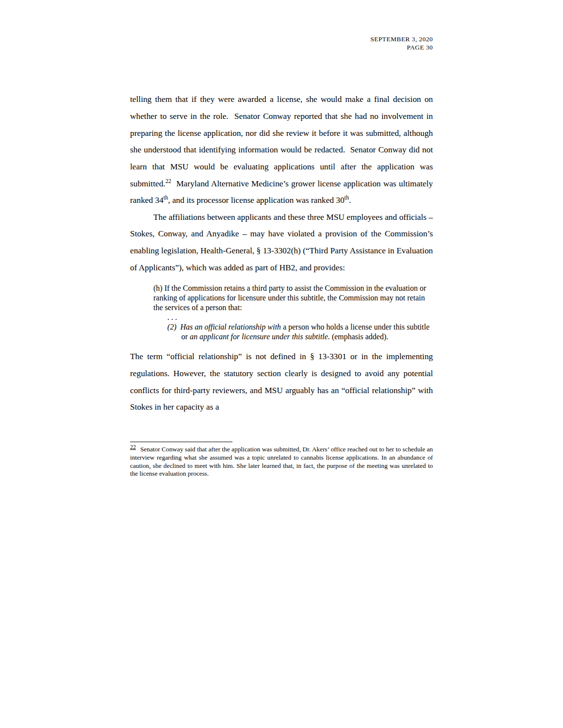SEPTEMBER 3, 2020
PAGE 30
telling them that if they were awarded a license, she would make a final decision on whether to serve in the role. Senator Conway reported that she had no involvement in preparing the license application, nor did she review it before it was submitted, although she understood that identifying information would be redacted. Senator Conway did not learn that MSU would be evaluating applications until after the application was submitted.22 Maryland Alternative Medicine’s grower license application was ultimately ranked 34th, and its processor license application was ranked 30th.
The affiliations between applicants and these three MSU employees and officials – Stokes, Conway, and Anyadike – may have violated a provision of the Commission’s enabling legislation, Health-General, § 13-3302(h) (“Third Party Assistance in Evaluation of Applicants”), which was added as part of HB2, and provides:
(h) If the Commission retains a third party to assist the Commission in the evaluation or ranking of applications for licensure under this subtitle, the Commission may not retain the services of a person that:
. . .
(2) Has an official relationship with a person who holds a license under this subtitle
or an applicant for licensure under this subtitle. (emphasis added).
The term “official relationship” is not defined in § 13-3301 or in the implementing regulations. However, the statutory section clearly is designed to avoid any potential conflicts for third-party reviewers, and MSU arguably has an “official relationship” with Stokes in her capacity as a
22 Senator Conway said that after the application was submitted, Dr. Akers’ office reached out to her to schedule an interview regarding what she assumed was a topic unrelated to cannabis license applications. In an abundance of caution, she declined to meet with him. She later learned that, in fact, the purpose of the meeting was unrelated to the license evaluation process.